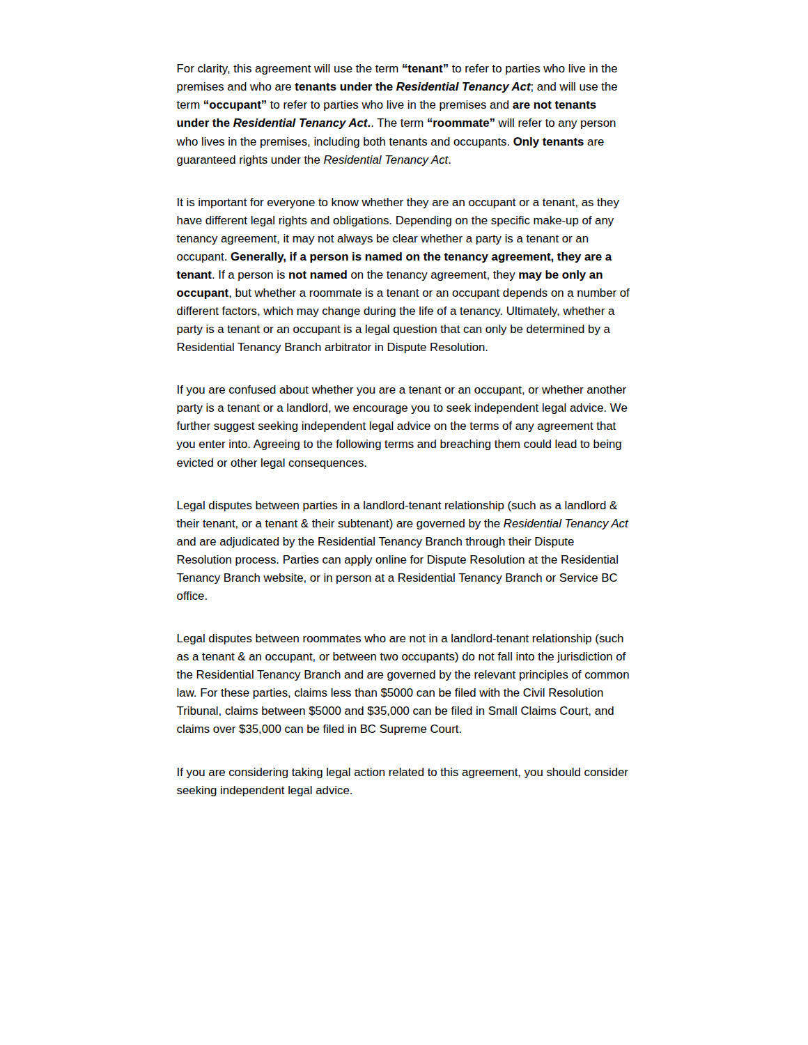For clarity, this agreement will use the term “tenant” to refer to parties who live in the premises and who are tenants under the Residential Tenancy Act; and will use the term “occupant” to refer to parties who live in the premises and are not tenants under the Residential Tenancy Act.. The term “roommate” will refer to any person who lives in the premises, including both tenants and occupants. Only tenants are guaranteed rights under the Residential Tenancy Act.
It is important for everyone to know whether they are an occupant or a tenant, as they have different legal rights and obligations. Depending on the specific make-up of any tenancy agreement, it may not always be clear whether a party is a tenant or an occupant. Generally, if a person is named on the tenancy agreement, they are a tenant. If a person is not named on the tenancy agreement, they may be only an occupant, but whether a roommate is a tenant or an occupant depends on a number of different factors, which may change during the life of a tenancy. Ultimately, whether a party is a tenant or an occupant is a legal question that can only be determined by a Residential Tenancy Branch arbitrator in Dispute Resolution.
If you are confused about whether you are a tenant or an occupant, or whether another party is a tenant or a landlord, we encourage you to seek independent legal advice. We further suggest seeking independent legal advice on the terms of any agreement that you enter into. Agreeing to the following terms and breaching them could lead to being evicted or other legal consequences.
Legal disputes between parties in a landlord-tenant relationship (such as a landlord & their tenant, or a tenant & their subtenant) are governed by the Residential Tenancy Act and are adjudicated by the Residential Tenancy Branch through their Dispute Resolution process. Parties can apply online for Dispute Resolution at the Residential Tenancy Branch website, or in person at a Residential Tenancy Branch or Service BC office.
Legal disputes between roommates who are not in a landlord-tenant relationship (such as a tenant & an occupant, or between two occupants) do not fall into the jurisdiction of the Residential Tenancy Branch and are governed by the relevant principles of common law. For these parties, claims less than $5000 can be filed with the Civil Resolution Tribunal, claims between $5000 and $35,000 can be filed in Small Claims Court, and claims over $35,000 can be filed in BC Supreme Court.
If you are considering taking legal action related to this agreement, you should consider seeking independent legal advice.